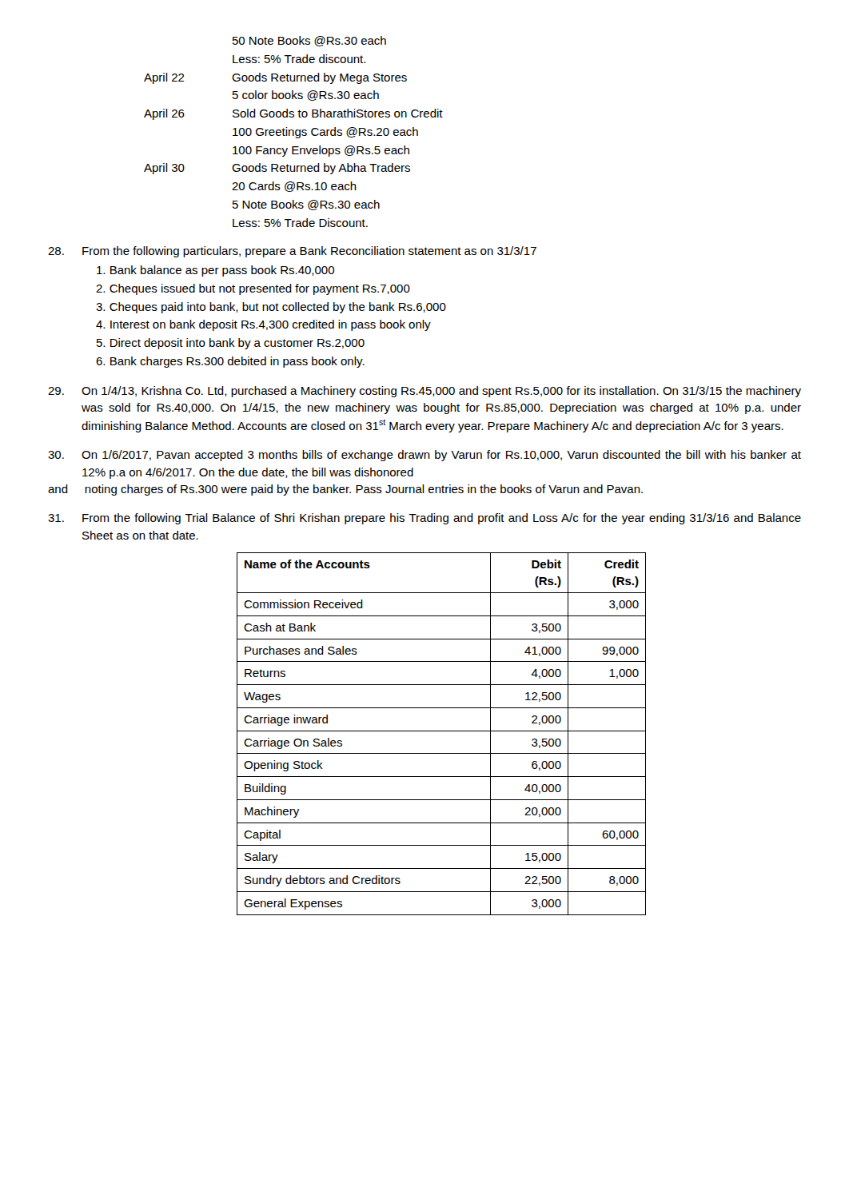50 Note Books @Rs.30 each
Less: 5% Trade discount.
April 22
Goods Returned by Mega Stores
5 color books @Rs.30 each
April 26
Sold Goods to BharathiStores on Credit
100 Greetings Cards @Rs.20 each
100 Fancy Envelops @Rs.5 each
April 30
Goods Returned by Abha Traders
20 Cards @Rs.10 each
5 Note Books @Rs.30 each
Less: 5% Trade Discount.
28.
From the following particulars, prepare a Bank Reconciliation statement as on 31/3/17
1. Bank balance as per pass book Rs.40,000
2. Cheques issued but not presented for payment Rs.7,000
3. Cheques paid into bank, but not collected by the bank Rs.6,000
4. Interest on bank deposit Rs.4,300 credited in pass book only
5. Direct deposit into bank by a customer Rs.2,000
6. Bank charges Rs.300 debited in pass book only.
29.
On 1/4/13, Krishna Co. Ltd, purchased a Machinery costing Rs.45,000 and spent Rs.5,000 for its installation. On 31/3/15 the machinery was sold for Rs.40,000. On 1/4/15, the new machinery was bought for Rs.85,000. Depreciation was charged at 10% p.a. under diminishing Balance Method. Accounts are closed on 31st March every year. Prepare Machinery A/c and depreciation A/c for 3 years.
30.
On 1/6/2017, Pavan accepted 3 months bills of exchange drawn by Varun for Rs.10,000, Varun discounted the bill with his banker at 12% p.a on 4/6/2017. On the due date, the bill was dishonored
and noting charges of Rs.300 were paid by the banker. Pass Journal entries in the books of Varun and Pavan.
31.
From the following Trial Balance of Shri Krishan prepare his Trading and profit and Loss A/c for the year ending 31/3/16 and Balance Sheet as on that date.
| Name of the Accounts | Debit (Rs.) | Credit (Rs.) |
| --- | --- | --- |
| Commission Received | | 3,000 |
| Cash at Bank | 3,500 | |
| Purchases and Sales | 41,000 | 99,000 |
| Returns | 4,000 | 1,000 |
| Wages | 12,500 | |
| Carriage inward | 2,000 | |
| Carriage On Sales | 3,500 | |
| Opening Stock | 6,000 | |
| Building | 40,000 | |
| Machinery | 20,000 | |
| Capital | | 60,000 |
| Salary | 15,000 | |
| Sundry debtors and Creditors | 22,500 | 8,000 |
| General Expenses | 3,000 | |